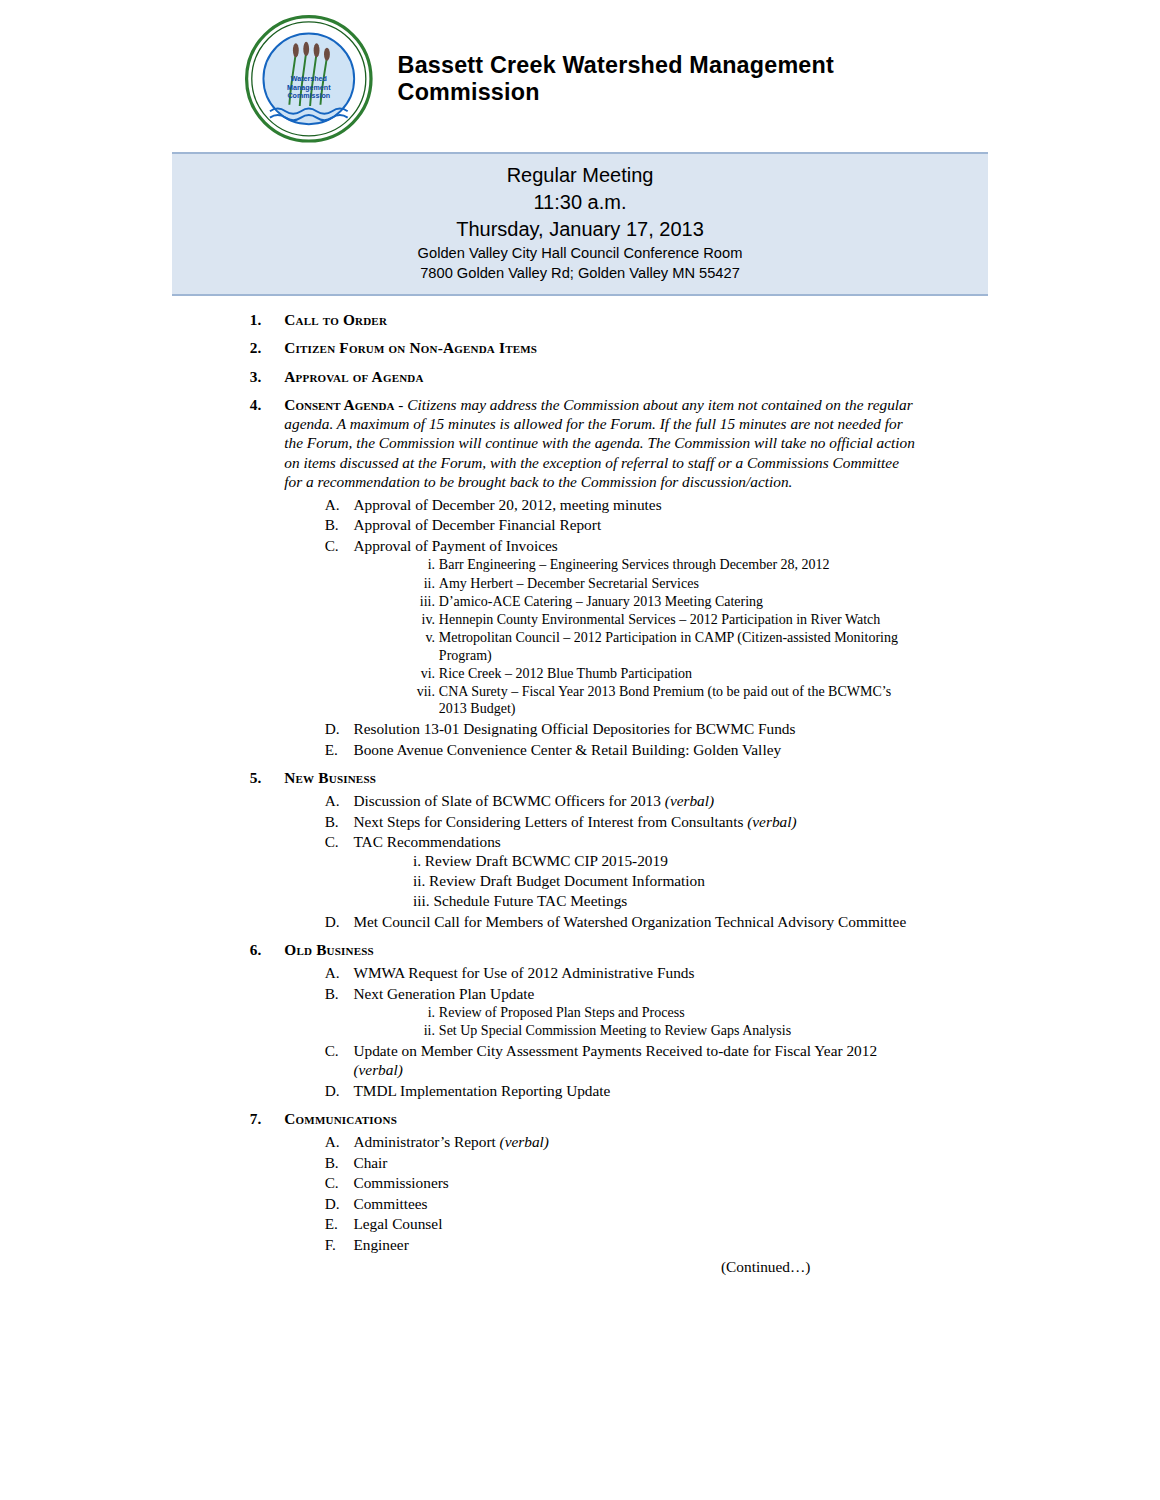Watershed Management Commission
Bassett Creek Watershed Management Commission
Regular Meeting
11:30 a.m.
Thursday, January 17, 2013
Golden Valley City Hall Council Conference Room
7800 Golden Valley Rd; Golden Valley MN 55427
Call to Order
Citizen Forum on Non-Agenda Items
Approval of Agenda
Consent Agenda - Citizens may address the Commission about any item not contained on the regular agenda. A maximum of 15 minutes is allowed for the Forum. If the full 15 minutes are not needed for the Forum, the Commission will continue with the agenda. The Commission will take no official action on items discussed at the Forum, with the exception of referral to staff or a Commissions Committee for a recommendation to be brought back to the Commission for discussion/action.
Approval of December 20, 2012, meeting minutes
Approval of December Financial Report
Approval of Payment of Invoices
Barr Engineering – Engineering Services through December 28, 2012
Amy Herbert – December Secretarial Services
D’amico-ACE Catering – January 2013 Meeting Catering
Hennepin County Environmental Services – 2012 Participation in River Watch
Metropolitan Council – 2012 Participation in CAMP (Citizen-assisted Monitoring Program)
Rice Creek – 2012 Blue Thumb Participation
CNA Surety – Fiscal Year 2013 Bond Premium (to be paid out of the BCWMC’s 2013 Budget)
Resolution 13-01 Designating Official Depositories for BCWMC Funds
Boone Avenue Convenience Center & Retail Building: Golden Valley
New Business
Discussion of Slate of BCWMC Officers for 2013 (verbal)
Next Steps for Considering Letters of Interest from Consultants (verbal)
TAC Recommendations
i. Review Draft BCWMC CIP 2015-2019
ii. Review Draft Budget Document Information
iii. Schedule Future TAC Meetings
Met Council Call for Members of Watershed Organization Technical Advisory Committee
Old Business
WMWA Request for Use of 2012 Administrative Funds
Next Generation Plan Update
Review of Proposed Plan Steps and Process
Set Up Special Commission Meeting to Review Gaps Analysis
Update on Member City Assessment Payments Received to-date for Fiscal Year 2012 (verbal)
TMDL Implementation Reporting Update
Communications
Administrator’s Report (verbal)
Chair
Commissioners
Committees
Legal Counsel
Engineer
(Continued…)